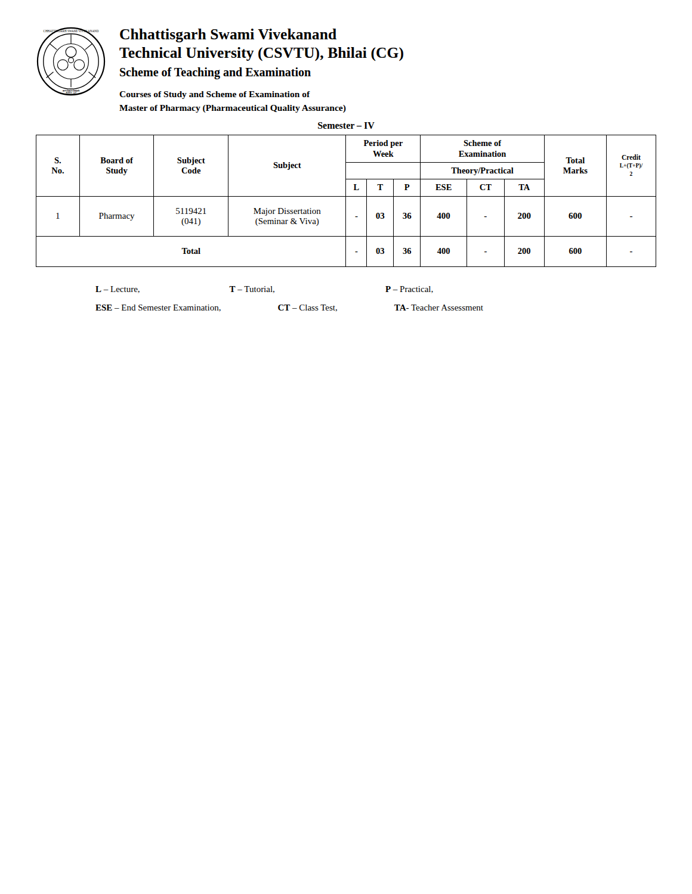CHHATTISGARH SWAMI VIVEKANAND BHILAI ज्ञान विज्ञान विमुक्तये
Chhattisgarh Swami Vivekanand
Technical University (CSVTU), Bhilai (CG)
Scheme of Teaching and Examination
Courses of Study and Scheme of Examination of
Master of Pharmacy (Pharmaceutical Quality Assurance)
Semester – IV
| S. No. | Board of Study | Subject Code | Subject | Period per Week | Scheme of Examination | Total Marks | Credit L+(T+P)/ 2 |
| --- | --- | --- | --- | --- | --- | --- | --- |
| | Theory/Practical |
| L | T | P | ESE | CT | TA |
| 1 | Pharmacy | 5119421 (041) | Major Dissertation (Seminar & Viva) | - | 03 | 36 | 400 | - | 200 | 600 | - |
| Total | - | 03 | 36 | 400 | - | 200 | 600 | - |
L – Lecture, T – Tutorial, P – Practical, ESE – End Semester Examination, CT – Class Test, TA- Teacher Assessment